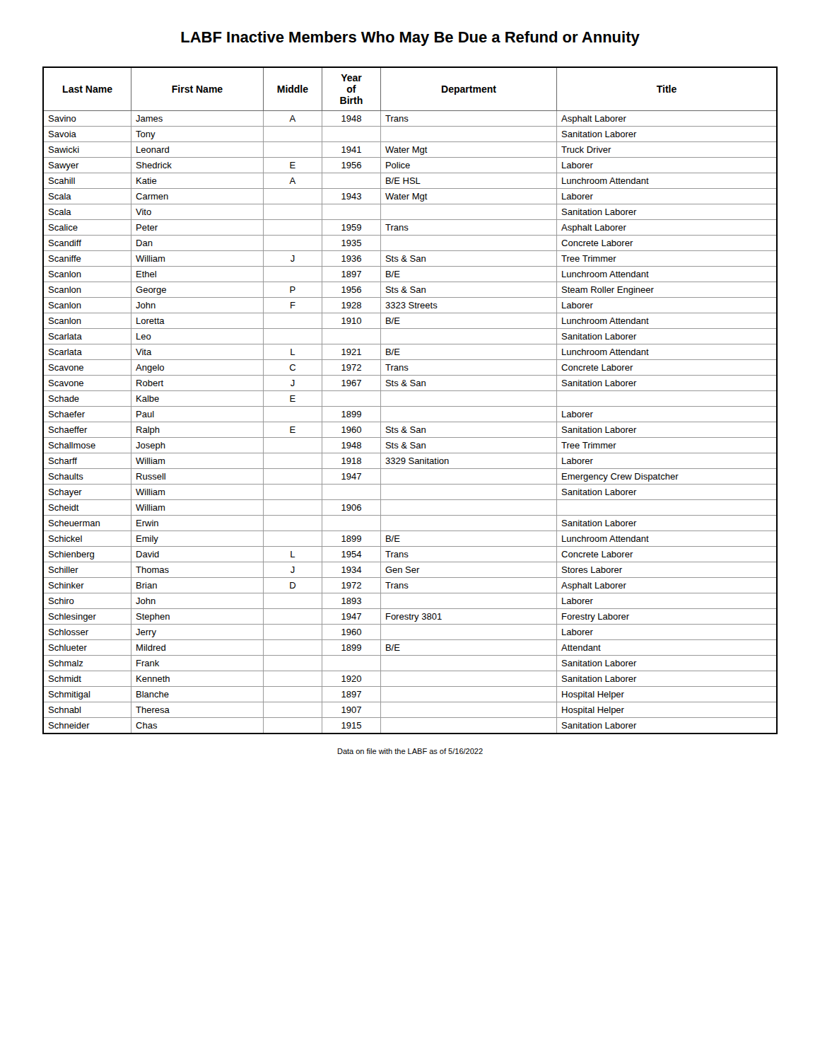LABF Inactive Members Who May Be Due a Refund or Annuity
| Last Name | First Name | Middle | Year of Birth | Department | Title |
| --- | --- | --- | --- | --- | --- |
| Savino | James | A | 1948 | Trans | Asphalt Laborer |
| Savoia | Tony | | | | Sanitation Laborer |
| Sawicki | Leonard | | 1941 | Water Mgt | Truck Driver |
| Sawyer | Shedrick | E | 1956 | Police | Laborer |
| Scahill | Katie | A | | B/E HSL | Lunchroom Attendant |
| Scala | Carmen | | 1943 | Water Mgt | Laborer |
| Scala | Vito | | | | Sanitation Laborer |
| Scalice | Peter | | 1959 | Trans | Asphalt Laborer |
| Scandiff | Dan | | 1935 | | Concrete Laborer |
| Scaniffe | William | J | 1936 | Sts & San | Tree Trimmer |
| Scanlon | Ethel | | 1897 | B/E | Lunchroom Attendant |
| Scanlon | George | P | 1956 | Sts & San | Steam Roller Engineer |
| Scanlon | John | F | 1928 | 3323 Streets | Laborer |
| Scanlon | Loretta | | 1910 | B/E | Lunchroom Attendant |
| Scarlata | Leo | | | | Sanitation Laborer |
| Scarlata | Vita | L | 1921 | B/E | Lunchroom Attendant |
| Scavone | Angelo | C | 1972 | Trans | Concrete Laborer |
| Scavone | Robert | J | 1967 | Sts & San | Sanitation Laborer |
| Schade | Kalbe | E | | | |
| Schaefer | Paul | | 1899 | | Laborer |
| Schaeffer | Ralph | E | 1960 | Sts & San | Sanitation Laborer |
| Schallmose | Joseph | | 1948 | Sts & San | Tree Trimmer |
| Scharff | William | | 1918 | 3329 Sanitation | Laborer |
| Schaults | Russell | | 1947 | | Emergency Crew Dispatcher |
| Schayer | William | | | | Sanitation Laborer |
| Scheidt | William | | 1906 | | |
| Scheuerman | Erwin | | | | Sanitation Laborer |
| Schickel | Emily | | 1899 | B/E | Lunchroom Attendant |
| Schienberg | David | L | 1954 | Trans | Concrete Laborer |
| Schiller | Thomas | J | 1934 | Gen Ser | Stores Laborer |
| Schinker | Brian | D | 1972 | Trans | Asphalt Laborer |
| Schiro | John | | 1893 | | Laborer |
| Schlesinger | Stephen | | 1947 | Forestry 3801 | Forestry Laborer |
| Schlosser | Jerry | | 1960 | | Laborer |
| Schlueter | Mildred | | 1899 | B/E | Attendant |
| Schmalz | Frank | | | | Sanitation Laborer |
| Schmidt | Kenneth | | 1920 | | Sanitation Laborer |
| Schmitigal | Blanche | | 1897 | | Hospital Helper |
| Schnabl | Theresa | | 1907 | | Hospital Helper |
| Schneider | Chas | | 1915 | | Sanitation Laborer |
Data on file with the LABF as of 5/16/2022